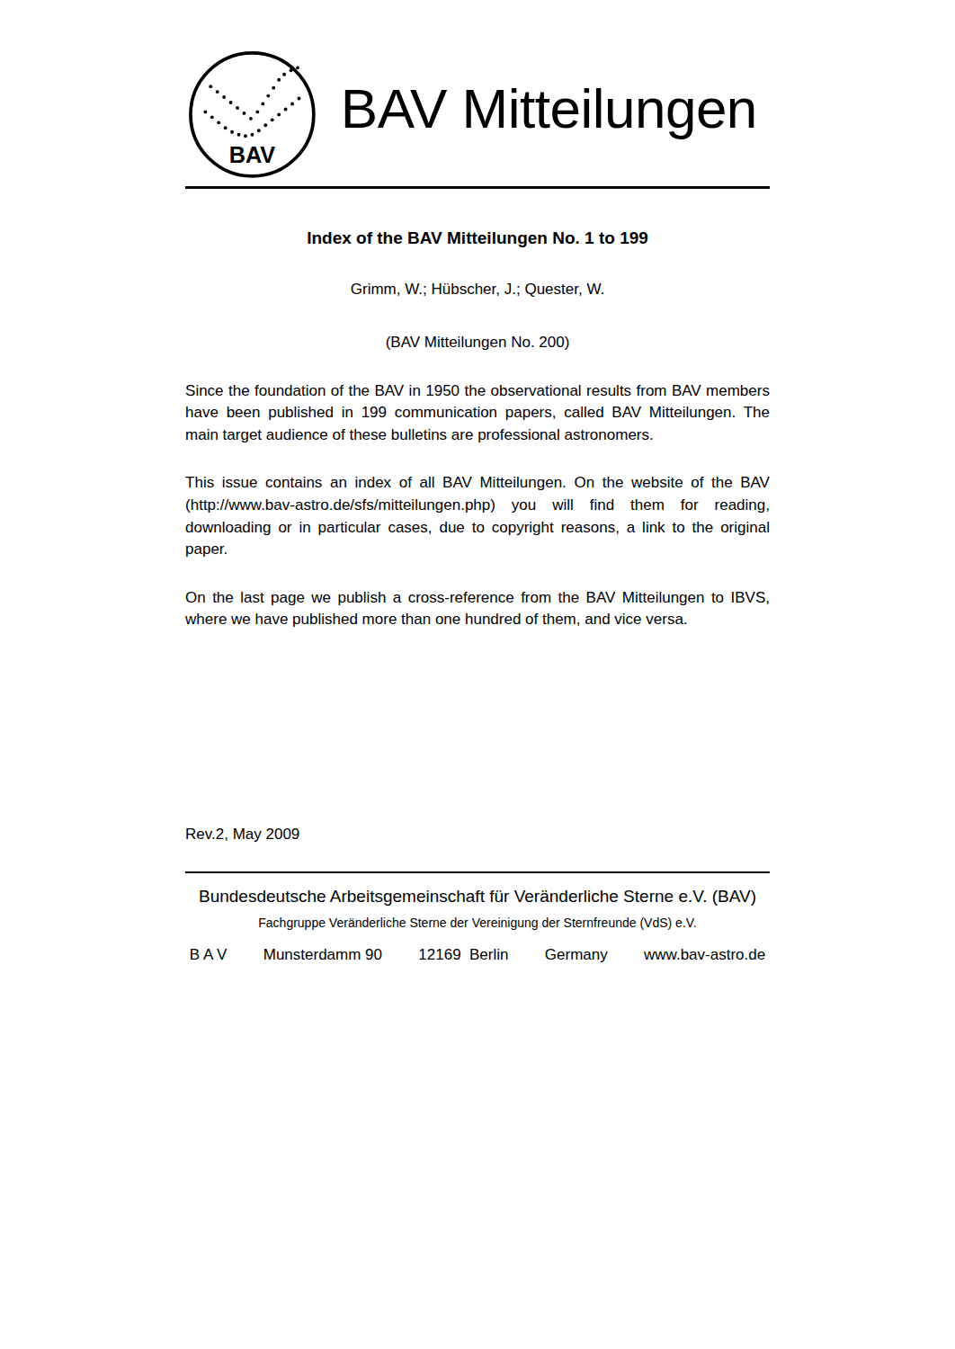BAV
BAV Mitteilungen
Index of the BAV Mitteilungen No. 1 to 199
Grimm, W.; Hübscher, J.; Quester, W.
(BAV Mitteilungen No. 200)
Since the foundation of the BAV in 1950 the observational results from BAV members have been published in 199 communication papers, called BAV Mitteilungen. The main target audience of these bulletins are professional astronomers.
This issue contains an index of all BAV Mitteilungen. On the website of the BAV (http://www.bav-astro.de/sfs/mitteilungen.php) you will find them for reading, downloading or in particular cases, due to copyright reasons, a link to the original paper.
On the last page we publish a cross-reference from the BAV Mitteilungen to IBVS, where we have published more than one hundred of them, and vice versa.
Rev.2, May 2009
Bundesdeutsche Arbeitsgemeinschaft für Veränderliche Sterne e.V. (BAV)
Fachgruppe Veränderliche Sterne der Vereinigung der Sternfreunde (VdS) e.V.
B A V Munsterdamm 90 12169 Berlin Germany www.bav-astro.de